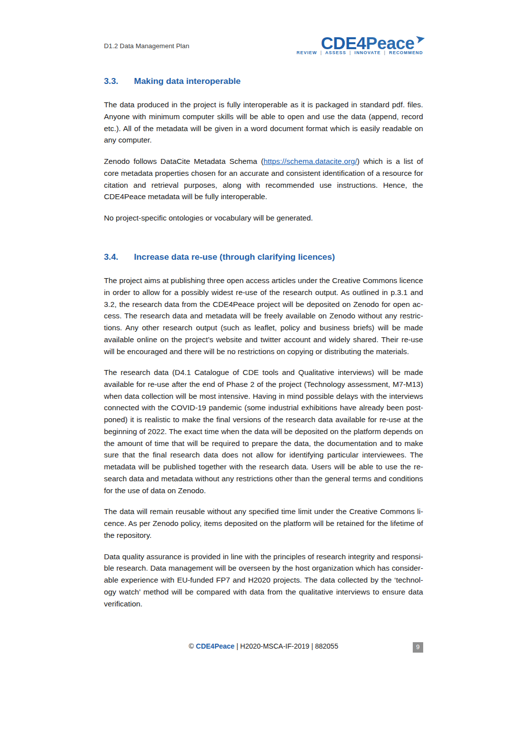D1.2 Data Management Plan
CDE4Peace➤
REVIEW | ASSESS | INNOVATE | RECOMMEND
3.3. Making data interoperable
The data produced in the project is fully interoperable as it is packaged in standard pdf. files. Anyone with minimum computer skills will be able to open and use the data (append, record etc.). All of the metadata will be given in a word document format which is easily readable on any computer.
Zenodo follows DataCite Metadata Schema (https://schema.datacite.org/) which is a list of core metadata properties chosen for an accurate and consistent identification of a resource for citation and retrieval purposes, along with recommended use instructions. Hence, the CDE4Peace metadata will be fully interoperable.
No project-specific ontologies or vocabulary will be generated.
3.4. Increase data re-use (through clarifying licences)
The project aims at publishing three open access articles under the Creative Commons licence in order to allow for a possibly widest re-use of the research output. As outlined in p.3.1 and 3.2, the research data from the CDE4Peace project will be deposited on Zenodo for open access. The research data and metadata will be freely available on Zenodo without any restrictions. Any other research output (such as leaflet, policy and business briefs) will be made available online on the project’s website and twitter account and widely shared. Their re-use will be encouraged and there will be no restrictions on copying or distributing the materials.
The research data (D4.1 Catalogue of CDE tools and Qualitative interviews) will be made available for re-use after the end of Phase 2 of the project (Technology assessment, M7-M13) when data collection will be most intensive. Having in mind possible delays with the interviews connected with the COVID-19 pandemic (some industrial exhibitions have already been postponed) it is realistic to make the final versions of the research data available for re-use at the beginning of 2022. The exact time when the data will be deposited on the platform depends on the amount of time that will be required to prepare the data, the documentation and to make sure that the final research data does not allow for identifying particular interviewees. The metadata will be published together with the research data. Users will be able to use the research data and metadata without any restrictions other than the general terms and conditions for the use of data on Zenodo.
The data will remain reusable without any specified time limit under the Creative Commons licence. As per Zenodo policy, items deposited on the platform will be retained for the lifetime of the repository.
Data quality assurance is provided in line with the principles of research integrity and responsible research. Data management will be overseen by the host organization which has considerable experience with EU-funded FP7 and H2020 projects. The data collected by the ‘technology watch’ method will be compared with data from the qualitative interviews to ensure data verification.
© CDE4Peace | H2020-MSCA-IF-2019 | 882055
9